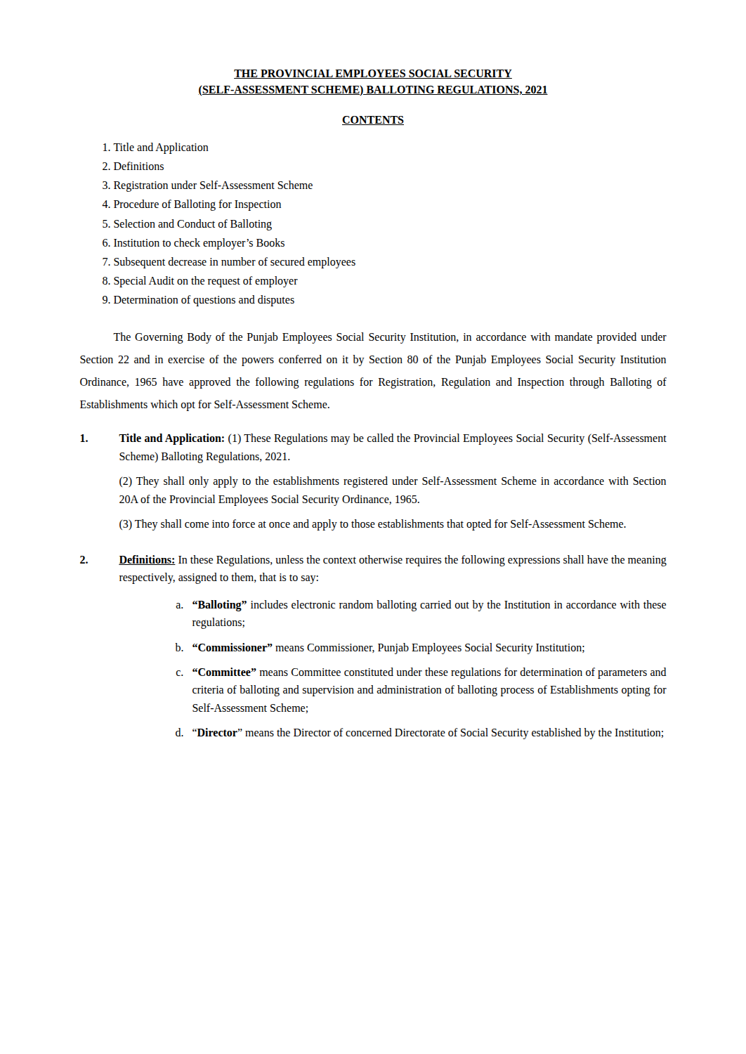THE PROVINCIAL EMPLOYEES SOCIAL SECURITY
(SELF-ASSESSMENT SCHEME) BALLOTING REGULATIONS, 2021
CONTENTS
Title and Application
Definitions
Registration under Self-Assessment Scheme
Procedure of Balloting for Inspection
Selection and Conduct of Balloting
Institution to check employer’s Books
Subsequent decrease in number of secured employees
Special Audit on the request of employer
Determination of questions and disputes
The Governing Body of the Punjab Employees Social Security Institution, in accordance with mandate provided under Section 22 and in exercise of the powers conferred on it by Section 80 of the Punjab Employees Social Security Institution Ordinance, 1965 have approved the following regulations for Registration, Regulation and Inspection through Balloting of Establishments which opt for Self-Assessment Scheme.
1.
Title and Application: (1) These Regulations may be called the Provincial Employees Social Security (Self-Assessment Scheme) Balloting Regulations, 2021.
(2) They shall only apply to the establishments registered under Self-Assessment Scheme in accordance with Section 20A of the Provincial Employees Social Security Ordinance, 1965.
(3) They shall come into force at once and apply to those establishments that opted for Self-Assessment Scheme.
2.
Definitions: In these Regulations, unless the context otherwise requires the following expressions shall have the meaning respectively, assigned to them, that is to say:
“Balloting” includes electronic random balloting carried out by the Institution in accordance with these regulations;
“Commissioner” means Commissioner, Punjab Employees Social Security Institution;
“Committee” means Committee constituted under these regulations for determination of parameters and criteria of balloting and supervision and administration of balloting process of Establishments opting for Self-Assessment Scheme;
“Director” means the Director of concerned Directorate of Social Security established by the Institution;